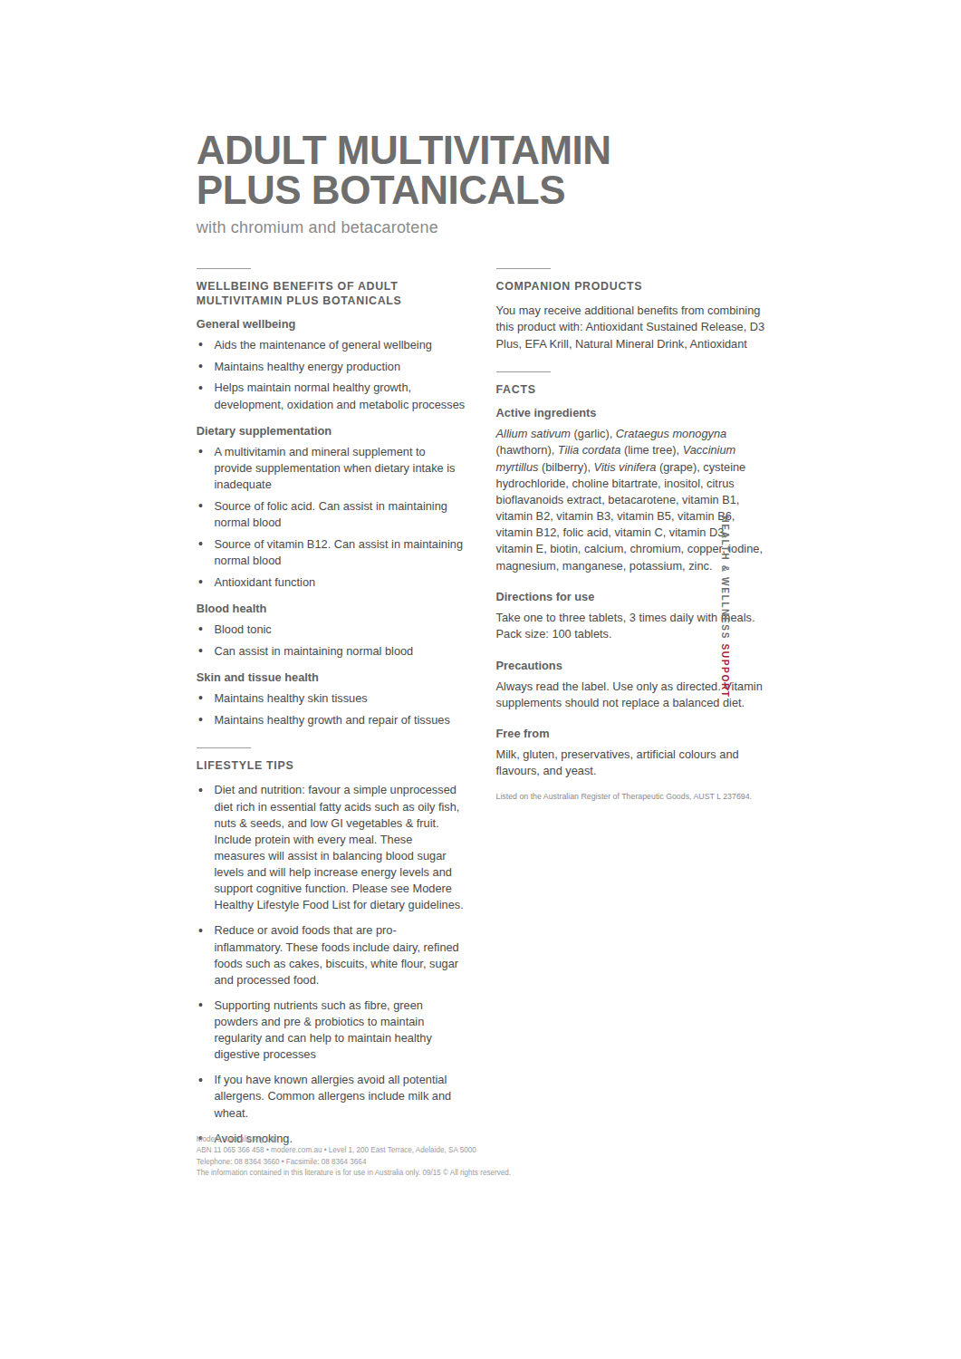Adult Multivitamin
Plus Botanicals
with chromium and betacarotene
Wellbeing benefits of Adult Multivitamin Plus Botanicals
General wellbeing
Aids the maintenance of general wellbeing
Maintains healthy energy production
Helps maintain normal healthy growth, development, oxidation and metabolic processes
Dietary supplementation
A multivitamin and mineral supplement to provide supplementation when dietary intake is inadequate
Source of folic acid. Can assist in maintaining normal blood
Source of vitamin B12. Can assist in maintaining normal blood
Antioxidant function
Blood health
Blood tonic
Can assist in maintaining normal blood
Skin and tissue health
Maintains healthy skin tissues
Maintains healthy growth and repair of tissues
Lifestyle tips
Diet and nutrition: favour a simple unprocessed diet rich in essential fatty acids such as oily fish, nuts & seeds, and low GI vegetables & fruit. Include protein with every meal. These measures will assist in balancing blood sugar levels and will help increase energy levels and support cognitive function. Please see Modere Healthy Lifestyle Food List for dietary guidelines.
Reduce or avoid foods that are pro-inflammatory. These foods include dairy, refined foods such as cakes, biscuits, white flour, sugar and processed food.
Supporting nutrients such as fibre, green powders and pre & probiotics to maintain regularity and can help to maintain healthy digestive processes
If you have known allergies avoid all potential allergens. Common allergens include milk and wheat.
Avoid smoking.
Companion products
You may receive additional benefits from combining this product with: Antioxidant Sustained Release, D3 Plus, EFA Krill, Natural Mineral Drink, Antioxidant
Facts
Active ingredients
Allium sativum (garlic), Crataegus monogyna (hawthorn), Tilia cordata (lime tree), Vaccinium myrtillus (bilberry), Vitis vinifera (grape), cysteine hydrochloride, choline bitartrate, inositol, citrus bioflavanoids extract, betacarotene, vitamin B1, vitamin B2, vitamin B3, vitamin B5, vitamin B6, vitamin B12, folic acid, vitamin C, vitamin D3, vitamin E, biotin, calcium, chromium, copper, iodine, magnesium, manganese, potassium, zinc.
Directions for use
Take one to three tablets, 3 times daily with meals. Pack size: 100 tablets.
Precautions
Always read the label. Use only as directed. Vitamin supplements should not replace a balanced diet.
Free from
Milk, gluten, preservatives, artificial colours and flavours, and yeast.
Listed on the Australian Register of Therapeutic Goods, AUST L 237694.
HEALTH & WELLNESS SUPPORT
Modere Australia Pty Ltd.
ABN 11 065 366 458 • modere.com.au • Level 1, 200 East Terrace, Adelaide, SA 5000
Telephone: 08 8364 3660 • Facsimile: 08 8364 3664
The information contained in this literature is for use in Australia only. 09/15 © All rights reserved.